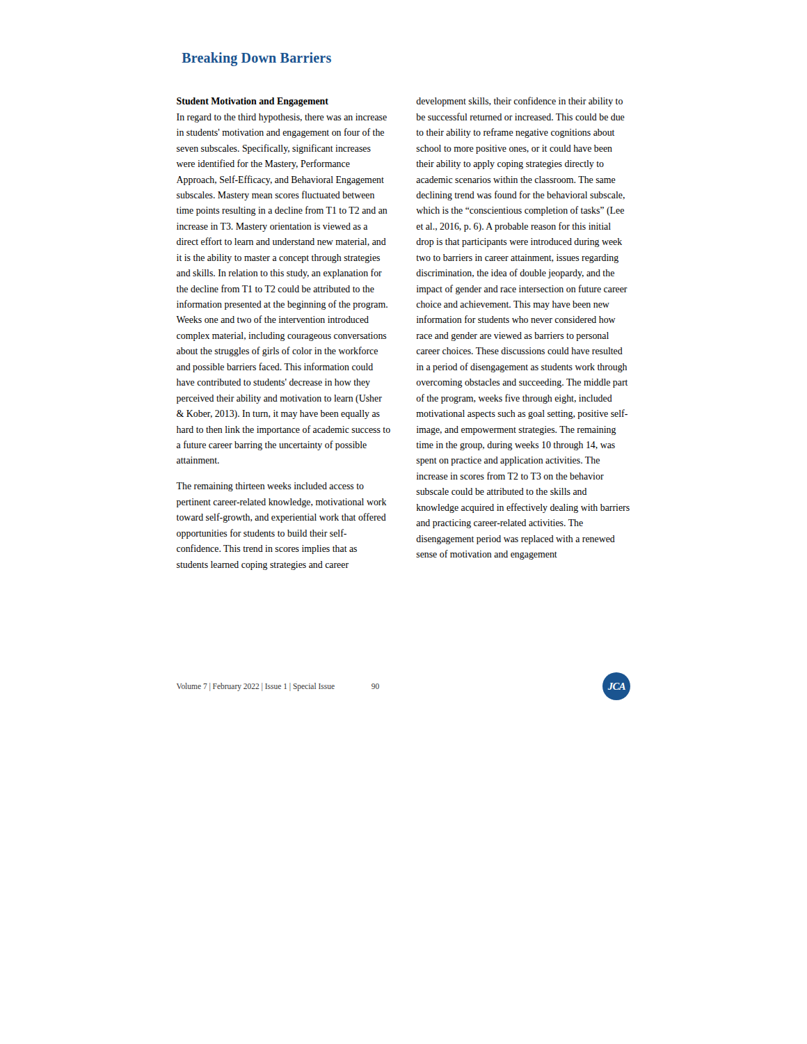Breaking Down Barriers
Student Motivation and Engagement
In regard to the third hypothesis, there was an increase in students' motivation and engagement on four of the seven subscales. Specifically, significant increases were identified for the Mastery, Performance Approach, Self-Efficacy, and Behavioral Engagement subscales. Mastery mean scores fluctuated between time points resulting in a decline from T1 to T2 and an increase in T3. Mastery orientation is viewed as a direct effort to learn and understand new material, and it is the ability to master a concept through strategies and skills. In relation to this study, an explanation for the decline from T1 to T2 could be attributed to the information presented at the beginning of the program. Weeks one and two of the intervention introduced complex material, including courageous conversations about the struggles of girls of color in the workforce and possible barriers faced. This information could have contributed to students' decrease in how they perceived their ability and motivation to learn (Usher & Kober, 2013). In turn, it may have been equally as hard to then link the importance of academic success to a future career barring the uncertainty of possible attainment.
The remaining thirteen weeks included access to pertinent career-related knowledge, motivational work toward self-growth, and experiential work that offered opportunities for students to build their self-confidence. This trend in scores implies that as students learned coping strategies and career
development skills, their confidence in their ability to be successful returned or increased. This could be due to their ability to reframe negative cognitions about school to more positive ones, or it could have been their ability to apply coping strategies directly to academic scenarios within the classroom. The same declining trend was found for the behavioral subscale, which is the “conscientious completion of tasks” (Lee et al., 2016, p. 6). A probable reason for this initial drop is that participants were introduced during week two to barriers in career attainment, issues regarding discrimination, the idea of double jeopardy, and the impact of gender and race intersection on future career choice and achievement. This may have been new information for students who never considered how race and gender are viewed as barriers to personal career choices. These discussions could have resulted in a period of disengagement as students work through overcoming obstacles and succeeding. The middle part of the program, weeks five through eight, included motivational aspects such as goal setting, positive self-image, and empowerment strategies. The remaining time in the group, during weeks 10 through 14, was spent on practice and application activities. The increase in scores from T2 to T3 on the behavior subscale could be attributed to the skills and knowledge acquired in effectively dealing with barriers and practicing career-related activities. The disengagement period was replaced with a renewed sense of motivation and engagement
Volume 7 | February 2022 | Issue 1 | Special Issue
90
JCA